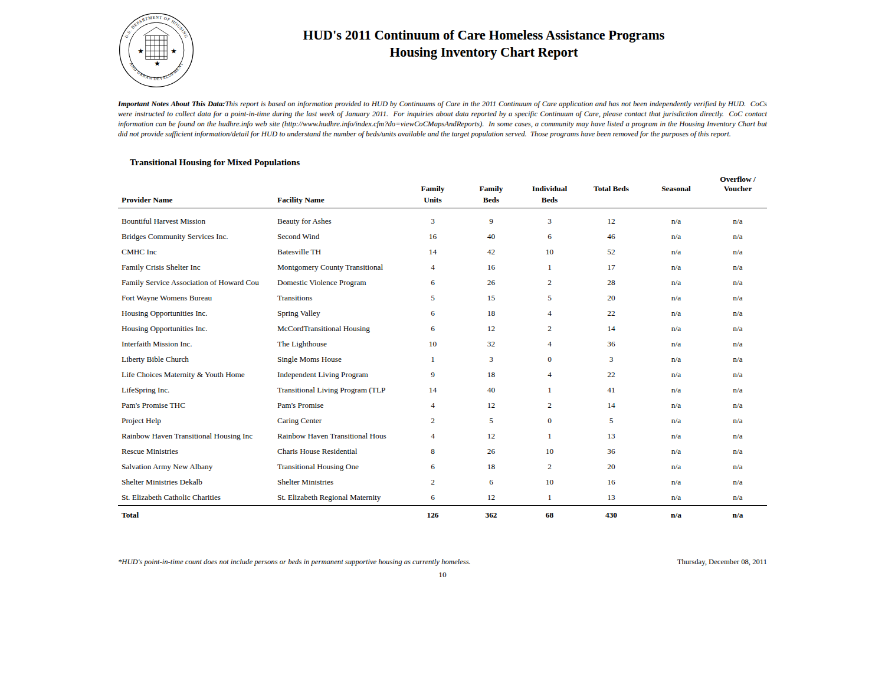U.S. DEPARTMENT OF HOUSING AND URBAN DEVELOPMENT ★ ★ ★
HUD's 2011 Continuum of Care Homeless Assistance Programs
Housing Inventory Chart Report
Important Notes About This Data: This report is based on information provided to HUD by Continuums of Care in the 2011 Continuum of Care application and has not been independently verified by HUD. CoCs were instructed to collect data for a point-in-time during the last week of January 2011. For inquiries about data reported by a specific Continuum of Care, please contact that jurisdiction directly. CoC contact information can be found on the hudhre.info web site (http://www.hudhre.info/index.cfm?do=viewCoCMapsAndReports). In some cases, a community may have listed a program in the Housing Inventory Chart but did not provide sufficient information/detail for HUD to understand the number of beds/units available and the target population served. Those programs have been removed for the purposes of this report.
Transitional Housing for Mixed Populations
| | | Family | Family | Individual | Total Beds | Seasonal | Overflow / Voucher |
| --- | --- | --- | --- | --- | --- | --- | --- |
| Provider Name | Facility Name | Units | Beds | Beds | | | |
| Bountiful Harvest Mission | Beauty for Ashes | 3 | 9 | 3 | 12 | n/a | n/a |
| Bridges Community Services Inc. | Second Wind | 16 | 40 | 6 | 46 | n/a | n/a |
| CMHC Inc | Batesville TH | 14 | 42 | 10 | 52 | n/a | n/a |
| Family Crisis Shelter Inc | Montgomery County Transitional | 4 | 16 | 1 | 17 | n/a | n/a |
| Family Service Association of Howard Cou | Domestic Violence Program | 6 | 26 | 2 | 28 | n/a | n/a |
| Fort Wayne Womens Bureau | Transitions | 5 | 15 | 5 | 20 | n/a | n/a |
| Housing Opportunities Inc. | Spring Valley | 6 | 18 | 4 | 22 | n/a | n/a |
| Housing Opportunities Inc. | McCordTransitional Housing | 6 | 12 | 2 | 14 | n/a | n/a |
| Interfaith Mission Inc. | The Lighthouse | 10 | 32 | 4 | 36 | n/a | n/a |
| Liberty Bible Church | Single Moms House | 1 | 3 | 0 | 3 | n/a | n/a |
| Life Choices Maternity & Youth Home | Independent Living Program | 9 | 18 | 4 | 22 | n/a | n/a |
| LifeSpring Inc. | Transitional Living Program (TLP | 14 | 40 | 1 | 41 | n/a | n/a |
| Pam's Promise THC | Pam's Promise | 4 | 12 | 2 | 14 | n/a | n/a |
| Project Help | Caring Center | 2 | 5 | 0 | 5 | n/a | n/a |
| Rainbow Haven Transitional Housing Inc | Rainbow Haven Transitional Hous | 4 | 12 | 1 | 13 | n/a | n/a |
| Rescue Ministries | Charis House Residential | 8 | 26 | 10 | 36 | n/a | n/a |
| Salvation Army New Albany | Transitional Housing One | 6 | 18 | 2 | 20 | n/a | n/a |
| Shelter Ministries Dekalb | Shelter Ministries | 2 | 6 | 10 | 16 | n/a | n/a |
| St. Elizabeth Catholic Charities | St. Elizabeth Regional Maternity | 6 | 12 | 1 | 13 | n/a | n/a |
| Total | | 126 | 362 | 68 | 430 | n/a | n/a |
*HUD's point-in-time count does not include persons or beds in permanent supportive housing as currently homeless.
Thursday, December 08, 2011
10